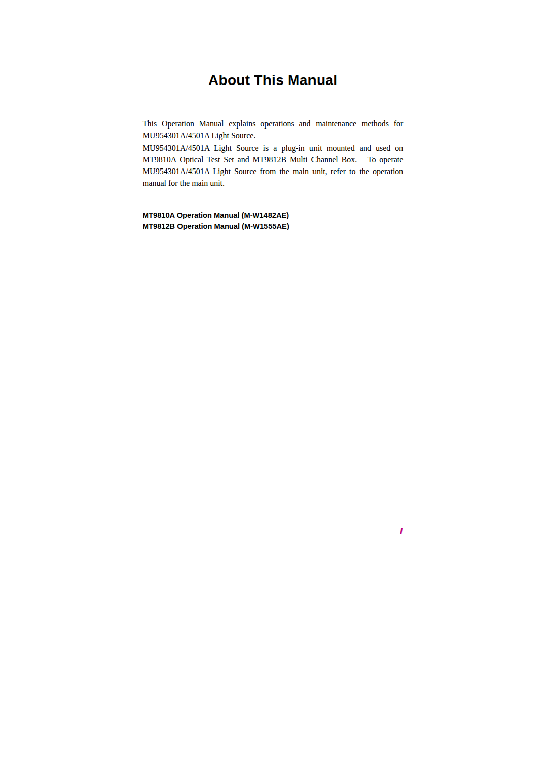About This Manual
This Operation Manual explains operations and maintenance methods for MU954301A/4501A Light Source.
MU954301A/4501A Light Source is a plug-in unit mounted and used on MT9810A Optical Test Set and MT9812B Multi Channel Box. To operate MU954301A/4501A Light Source from the main unit, refer to the operation manual for the main unit.
MT9810A Operation Manual (M-W1482AE)
MT9812B Operation Manual (M-W1555AE)
I